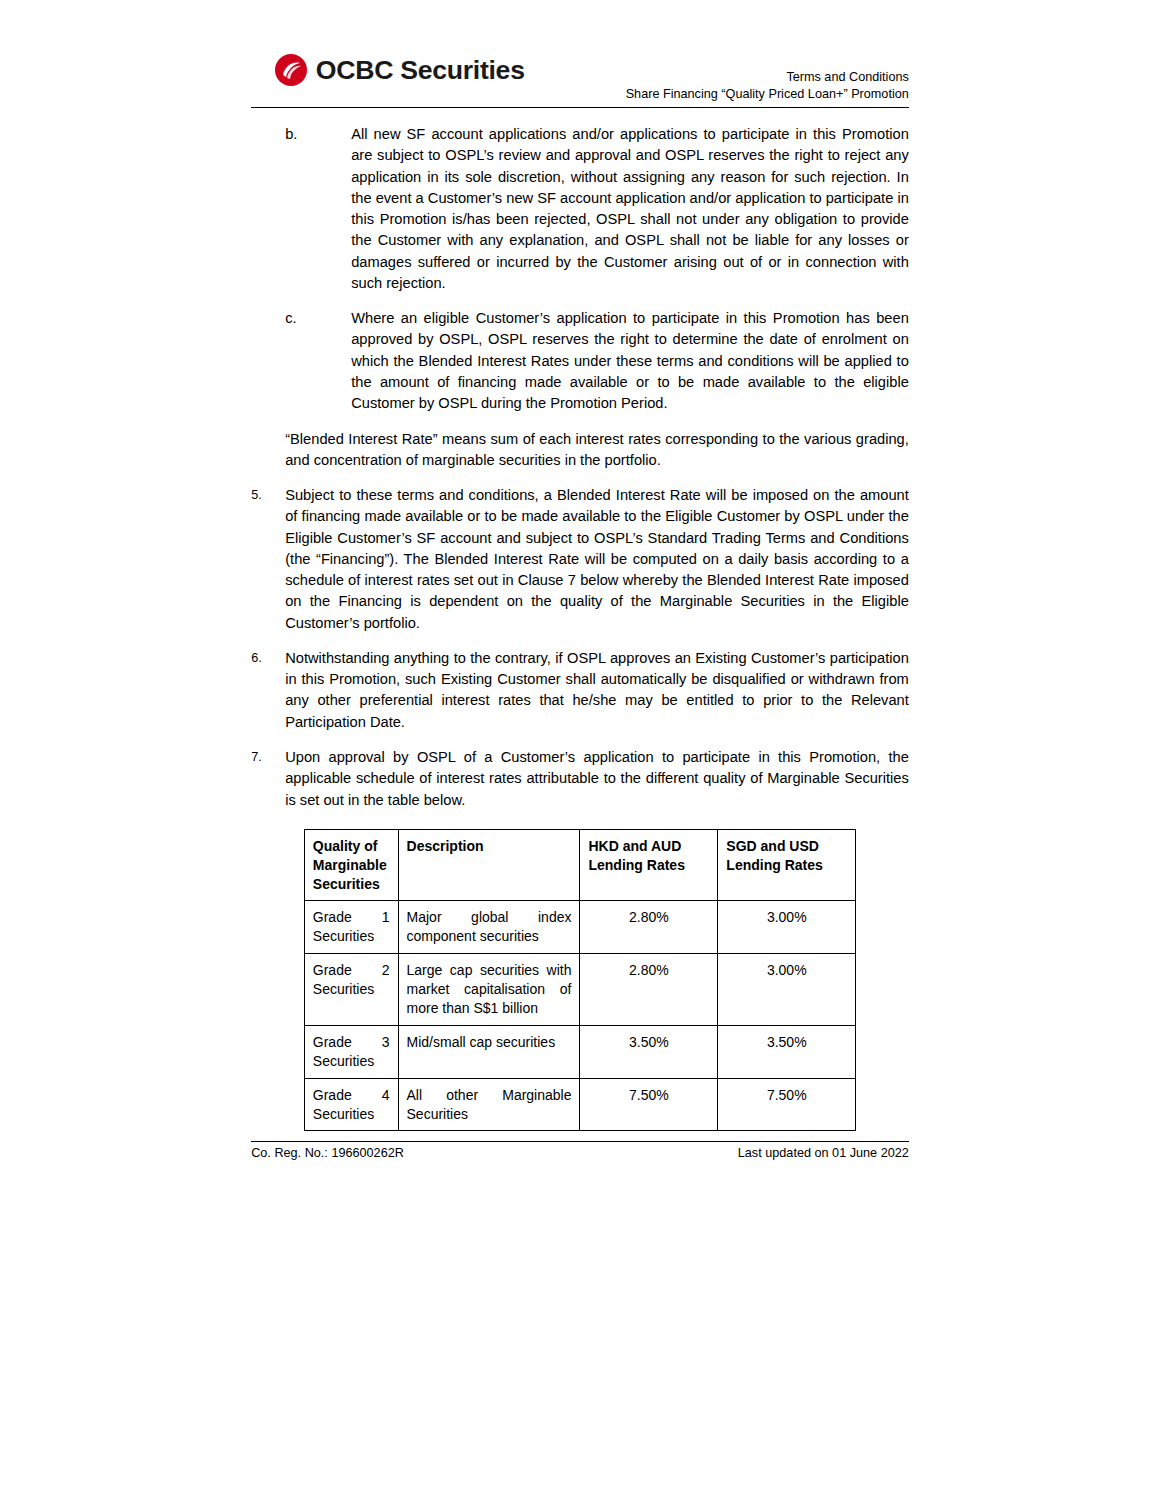OCBC Securities
Terms and Conditions
Share Financing “Quality Priced Loan+” Promotion
b.
All new SF account applications and/or applications to participate in this Promotion are subject to OSPL’s review and approval and OSPL reserves the right to reject any application in its sole discretion, without assigning any reason for such rejection. In the event a Customer’s new SF account application and/or application to participate in this Promotion is/has been rejected, OSPL shall not under any obligation to provide the Customer with any explanation, and OSPL shall not be liable for any losses or damages suffered or incurred by the Customer arising out of or in connection with such rejection.
c.
Where an eligible Customer’s application to participate in this Promotion has been approved by OSPL, OSPL reserves the right to determine the date of enrolment on which the Blended Interest Rates under these terms and conditions will be applied to the amount of financing made available or to be made available to the eligible Customer by OSPL during the Promotion Period.
“Blended Interest Rate” means sum of each interest rates corresponding to the various grading, and concentration of marginable securities in the portfolio.
5.
Subject to these terms and conditions, a Blended Interest Rate will be imposed on the amount of financing made available or to be made available to the Eligible Customer by OSPL under the Eligible Customer’s SF account and subject to OSPL’s Standard Trading Terms and Conditions (the “Financing”). The Blended Interest Rate will be computed on a daily basis according to a schedule of interest rates set out in Clause 7 below whereby the Blended Interest Rate imposed on the Financing is dependent on the quality of the Marginable Securities in the Eligible Customer’s portfolio.
6.
Notwithstanding anything to the contrary, if OSPL approves an Existing Customer’s participation in this Promotion, such Existing Customer shall automatically be disqualified or withdrawn from any other preferential interest rates that he/she may be entitled to prior to the Relevant Participation Date.
7.
Upon approval by OSPL of a Customer’s application to participate in this Promotion, the applicable schedule of interest rates attributable to the different quality of Marginable Securities is set out in the table below.
| Quality of Marginable Securities | Description | HKD and AUD Lending Rates | SGD and USD Lending Rates |
| --- | --- | --- | --- |
| Grade 1 Securities | Major global index component securities | 2.80% | 3.00% |
| Grade 2 Securities | Large cap securities with market capitalisation of more than S$1 billion | 2.80% | 3.00% |
| Grade 3 Securities | Mid/small cap securities | 3.50% | 3.50% |
| Grade 4 Securities | All other Marginable Securities | 7.50% | 7.50% |
Co. Reg. No.: 196600262R
Last updated on 01 June 2022